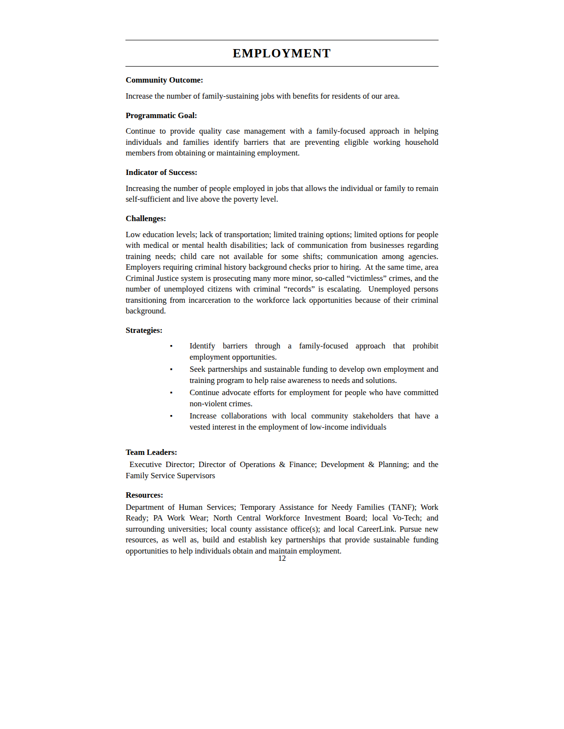EMPLOYMENT
Community Outcome:
Increase the number of family-sustaining jobs with benefits for residents of our area.
Programmatic Goal:
Continue to provide quality case management with a family-focused approach in helping individuals and families identify barriers that are preventing eligible working household members from obtaining or maintaining employment.
Indicator of Success:
Increasing the number of people employed in jobs that allows the individual or family to remain self-sufficient and live above the poverty level.
Challenges:
Low education levels; lack of transportation; limited training options; limited options for people with medical or mental health disabilities; lack of communication from businesses regarding training needs; child care not available for some shifts; communication among agencies. Employers requiring criminal history background checks prior to hiring. At the same time, area Criminal Justice system is prosecuting many more minor, so-called “victimless” crimes, and the number of unemployed citizens with criminal “records” is escalating. Unemployed persons transitioning from incarceration to the workforce lack opportunities because of their criminal background.
Strategies:
Identify barriers through a family-focused approach that prohibit employment opportunities.
Seek partnerships and sustainable funding to develop own employment and training program to help raise awareness to needs and solutions.
Continue advocate efforts for employment for people who have committed non-violent crimes.
Increase collaborations with local community stakeholders that have a vested interest in the employment of low-income individuals
Team Leaders:
Executive Director; Director of Operations & Finance; Development & Planning; and the Family Service Supervisors
Resources:
Department of Human Services; Temporary Assistance for Needy Families (TANF); Work Ready; PA Work Wear; North Central Workforce Investment Board; local Vo-Tech; and surrounding universities; local county assistance office(s); and local CareerLink. Pursue new resources, as well as, build and establish key partnerships that provide sustainable funding opportunities to help individuals obtain and maintain employment.
12